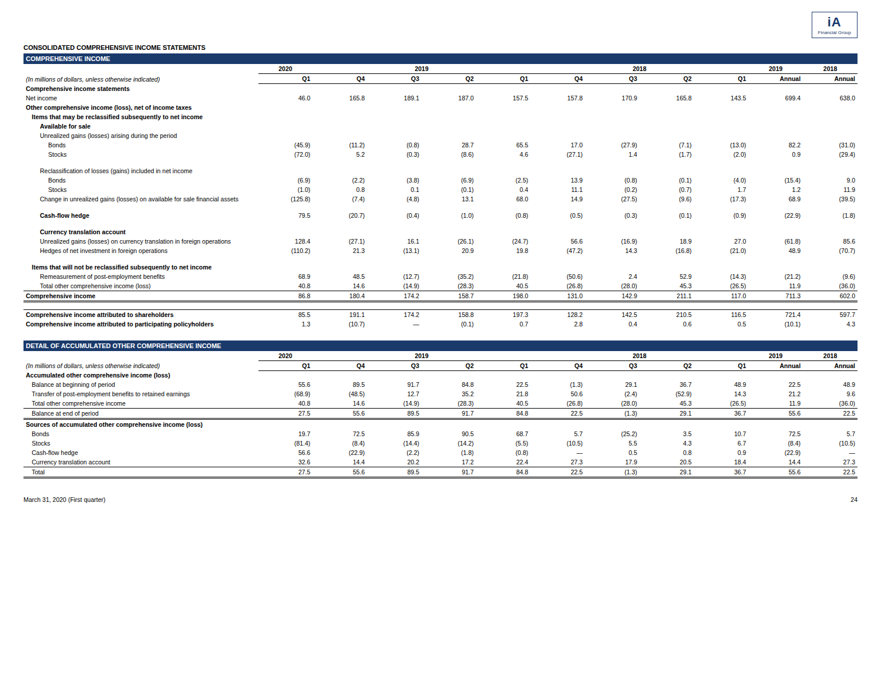iA
Financial Group
CONSOLIDATED COMPREHENSIVE INCOME STATEMENTS
COMPREHENSIVE INCOME
| | 2020 | 2019 | 2018 | 2019 | 2018 |
| --- | --- | --- | --- | --- | --- |
| (In millions of dollars, unless otherwise indicated) | Q1 | Q4 | Q3 | Q2 | Q1 | Q4 | Q3 | Q2 | Q1 | Annual | Annual |
| Comprehensive income statements | |
| Net income | 46.0 | 165.8 | 189.1 | 187.0 | 157.5 | 157.8 | 170.9 | 165.8 | 143.5 | 699.4 | 638.0 |
| Other comprehensive income (loss), net of income taxes | |
| Items that may be reclassified subsequently to net income | |
| Available for sale | |
| Unrealized gains (losses) arising during the period | |
| Bonds | (45.9) | (11.2) | (0.8) | 28.7 | 65.5 | 17.0 | (27.9) | (7.1) | (13.0) | 82.2 | (31.0) |
| Stocks | (72.0) | 5.2 | (0.3) | (8.6) | 4.6 | (27.1) | 1.4 | (1.7) | (2.0) | 0.9 | (29.4) |
| Reclassification of losses (gains) included in net income | |
| Bonds | (6.9) | (2.2) | (3.8) | (6.9) | (2.5) | 13.9 | (0.8) | (0.1) | (4.0) | (15.4) | 9.0 |
| Stocks | (1.0) | 0.8 | 0.1 | (0.1) | 0.4 | 11.1 | (0.2) | (0.7) | 1.7 | 1.2 | 11.9 |
| Change in unrealized gains (losses) on available for sale financial assets | (125.8) | (7.4) | (4.8) | 13.1 | 68.0 | 14.9 | (27.5) | (9.6) | (17.3) | 68.9 | (39.5) |
| Cash-flow hedge | 79.5 | (20.7) | (0.4) | (1.0) | (0.8) | (0.5) | (0.3) | (0.1) | (0.9) | (22.9) | (1.8) |
| Currency translation account | |
| Unrealized gains (losses) on currency translation in foreign operations | 128.4 | (27.1) | 16.1 | (26.1) | (24.7) | 56.6 | (16.9) | 18.9 | 27.0 | (61.8) | 85.6 |
| Hedges of net investment in foreign operations | (110.2) | 21.3 | (13.1) | 20.9 | 19.8 | (47.2) | 14.3 | (16.8) | (21.0) | 48.9 | (70.7) |
| Items that will not be reclassified subsequently to net income | |
| Remeasurement of post-employment benefits | 68.9 | 48.5 | (12.7) | (35.2) | (21.8) | (50.6) | 2.4 | 52.9 | (14.3) | (21.2) | (9.6) |
| Total other comprehensive income (loss) | 40.8 | 14.6 | (14.9) | (28.3) | 40.5 | (26.8) | (28.0) | 45.3 | (26.5) | 11.9 | (36.0) |
| Comprehensive income | 86.8 | 180.4 | 174.2 | 158.7 | 198.0 | 131.0 | 142.9 | 211.1 | 117.0 | 711.3 | 602.0 |
| Comprehensive income attributed to shareholders | 85.5 | 191.1 | 174.2 | 158.8 | 197.3 | 128.2 | 142.5 | 210.5 | 116.5 | 721.4 | 597.7 |
| Comprehensive income attributed to participating policyholders | 1.3 | (10.7) | — | (0.1) | 0.7 | 2.8 | 0.4 | 0.6 | 0.5 | (10.1) | 4.3 |
DETAIL OF ACCUMULATED OTHER COMPREHENSIVE INCOME
| | 2020 | 2019 | 2018 | 2019 | 2018 |
| --- | --- | --- | --- | --- | --- |
| (In millions of dollars, unless otherwise indicated) | Q1 | Q4 | Q3 | Q2 | Q1 | Q4 | Q3 | Q2 | Q1 | Annual | Annual |
| Accumulated other comprehensive income (loss) | |
| Balance at beginning of period | 55.6 | 89.5 | 91.7 | 84.8 | 22.5 | (1.3) | 29.1 | 36.7 | 48.9 | 22.5 | 48.9 |
| Transfer of post-employment benefits to retained earnings | (68.9) | (48.5) | 12.7 | 35.2 | 21.8 | 50.6 | (2.4) | (52.9) | 14.3 | 21.2 | 9.6 |
| Total other comprehensive income | 40.8 | 14.6 | (14.9) | (28.3) | 40.5 | (26.8) | (28.0) | 45.3 | (26.5) | 11.9 | (36.0) |
| Balance at end of period | 27.5 | 55.6 | 89.5 | 91.7 | 84.8 | 22.5 | (1.3) | 29.1 | 36.7 | 55.6 | 22.5 |
| Sources of accumulated other comprehensive income (loss) | |
| Bonds | 19.7 | 72.5 | 85.9 | 90.5 | 68.7 | 5.7 | (25.2) | 3.5 | 10.7 | 72.5 | 5.7 |
| Stocks | (81.4) | (8.4) | (14.4) | (14.2) | (5.5) | (10.5) | 5.5 | 4.3 | 6.7 | (8.4) | (10.5) |
| Cash-flow hedge | 56.6 | (22.9) | (2.2) | (1.8) | (0.8) | — | 0.5 | 0.8 | 0.9 | (22.9) | — |
| Currency translation account | 32.6 | 14.4 | 20.2 | 17.2 | 22.4 | 27.3 | 17.9 | 20.5 | 18.4 | 14.4 | 27.3 |
| Total | 27.5 | 55.6 | 89.5 | 91.7 | 84.8 | 22.5 | (1.3) | 29.1 | 36.7 | 55.6 | 22.5 |
March 31, 2020 (First quarter)
24